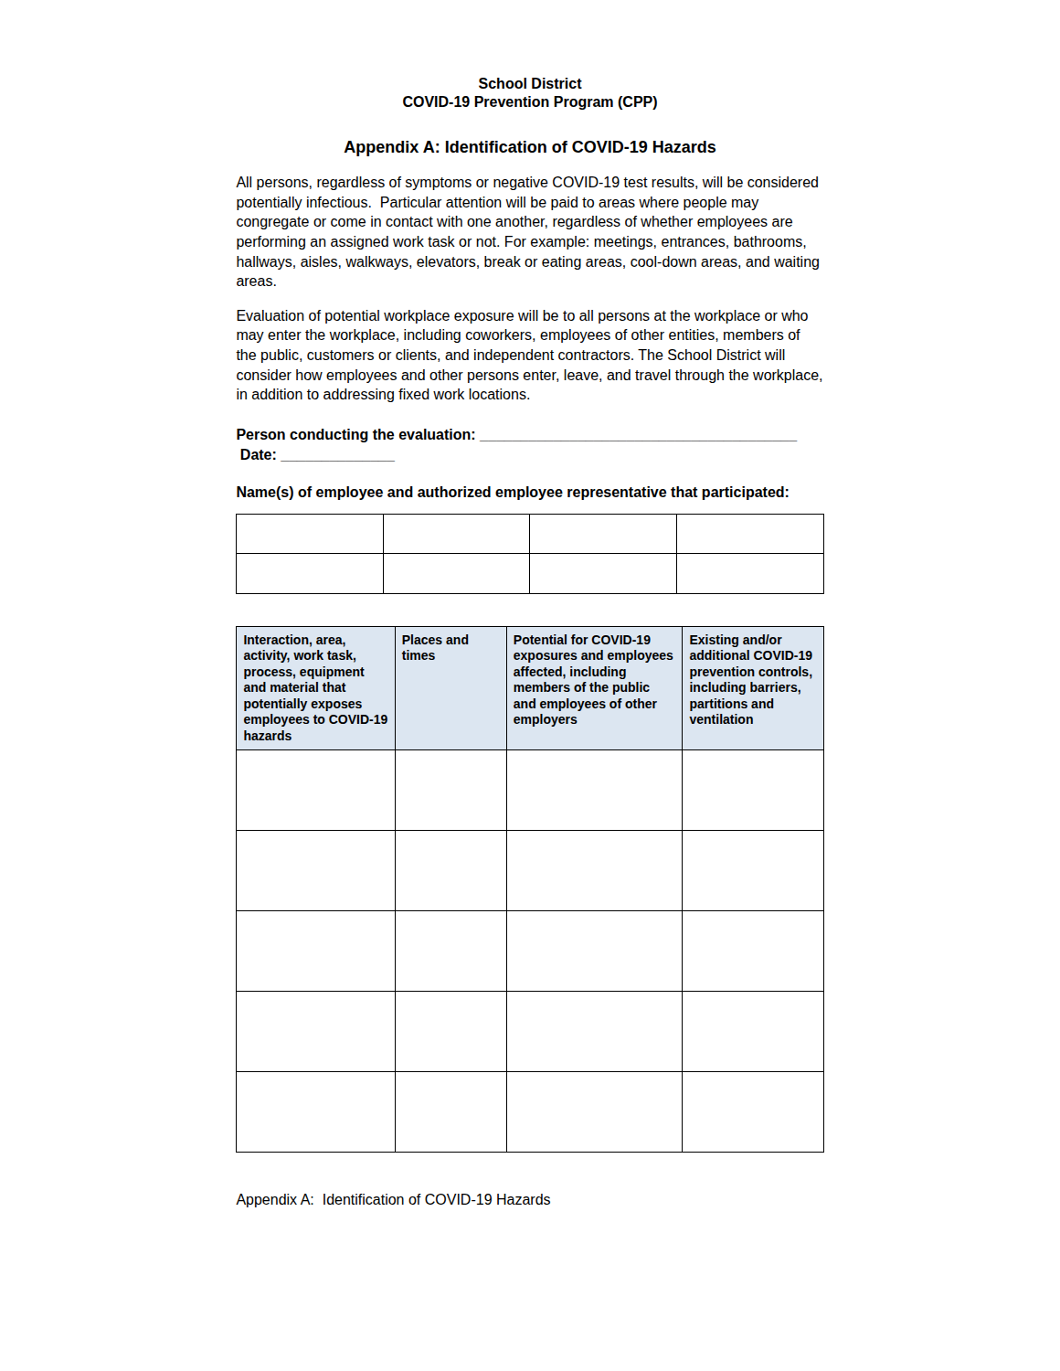School District
COVID-19 Prevention Program (CPP)
Appendix A: Identification of COVID-19 Hazards
All persons, regardless of symptoms or negative COVID-19 test results, will be considered potentially infectious. Particular attention will be paid to areas where people may congregate or come in contact with one another, regardless of whether employees are performing an assigned work task or not. For example: meetings, entrances, bathrooms, hallways, aisles, walkways, elevators, break or eating areas, cool-down areas, and waiting areas.
Evaluation of potential workplace exposure will be to all persons at the workplace or who may enter the workplace, including coworkers, employees of other entities, members of the public, customers or clients, and independent contractors. The School District will consider how employees and other persons enter, leave, and travel through the workplace, in addition to addressing fixed work locations.
Person conducting the evaluation: _______________________________________ Date: ______________
Name(s) of employee and authorized employee representative that participated:
| Interaction, area, activity, work task, process, equipment and material that potentially exposes employees to COVID-19 hazards | Places and times | Potential for COVID-19 exposures and employees affected, including members of the public and employees of other employers | Existing and/or additional COVID-19 prevention controls, including barriers, partitions and ventilation |
| --- | --- | --- | --- |
Appendix A: Identification of COVID-19 Hazards